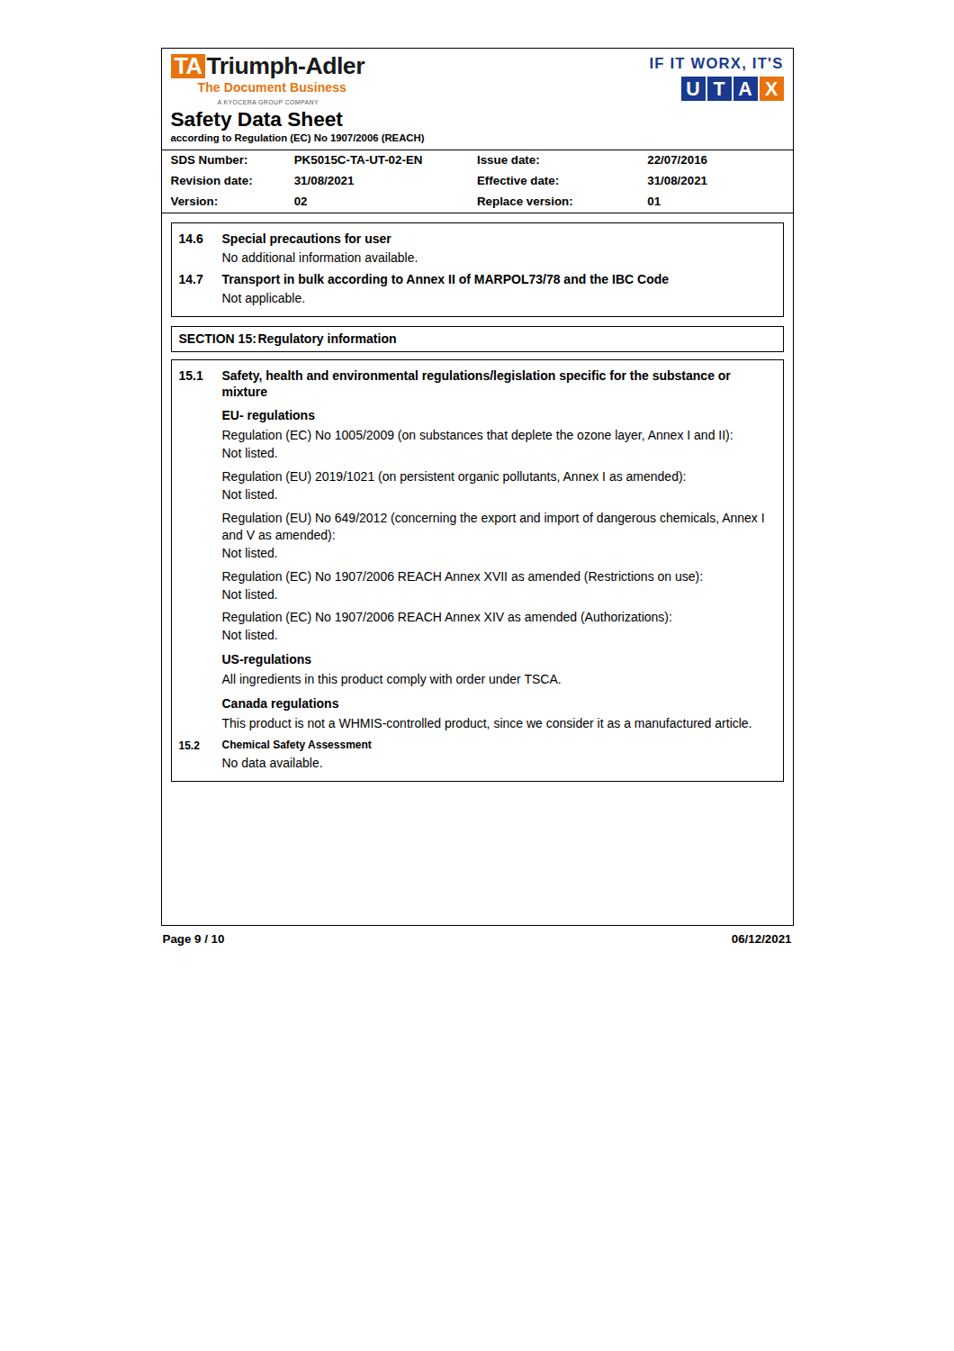TA Triumph-Adler
The Document Business
A KYOCERA GROUP COMPANY
IF IT WORX, IT'S
U
T
A
X
Safety Data Sheet
according to Regulation (EC) No 1907/2006 (REACH)
| SDS Number: | PK5015C-TA-UT-02-EN | Issue date: | 22/07/2016 |
| Revision date: | 31/08/2021 | Effective date: | 31/08/2021 |
| Version: | 02 | Replace version: | 01 |
14.6
Special precautions for user
No additional information available.
14.7
Transport in bulk according to Annex II of MARPOL73/78 and the IBC Code
Not applicable.
SECTION 15: Regulatory information
15.1
Safety, health and environmental regulations/legislation specific for the substance or mixture
EU- regulations
Regulation (EC) No 1005/2009 (on substances that deplete the ozone layer, Annex I and II):
Not listed.
Regulation (EU) 2019/1021 (on persistent organic pollutants, Annex I as amended):
Not listed.
Regulation (EU) No 649/2012 (concerning the export and import of dangerous chemicals, Annex I and V as amended):
Not listed.
Regulation (EC) No 1907/2006 REACH Annex XVII as amended (Restrictions on use):
Not listed.
Regulation (EC) No 1907/2006 REACH Annex XIV as amended (Authorizations):
Not listed.
US-regulations
All ingredients in this product comply with order under TSCA.
Canada regulations
This product is not a WHMIS-controlled product, since we consider it as a manufactured article.
15.2
Chemical Safety Assessment
No data available.
Page 9 / 10
06/12/2021